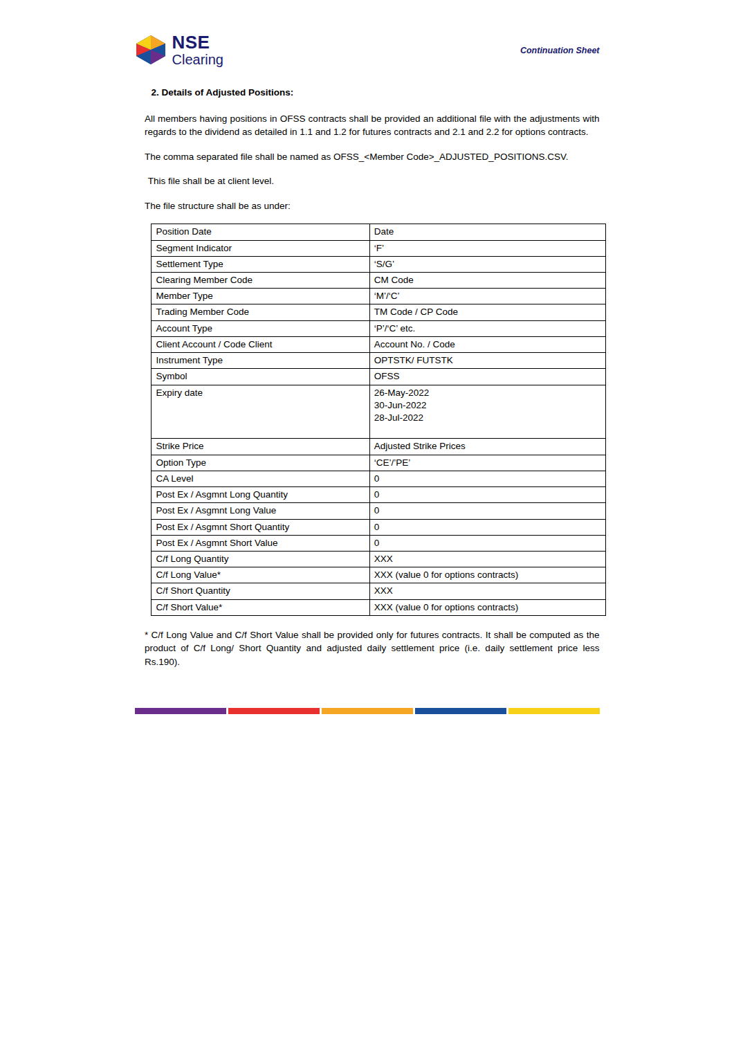NSE
Clearing
Continuation Sheet
2. Details of Adjusted Positions:
All members having positions in OFSS contracts shall be provided an additional file with the adjustments with regards to the dividend as detailed in 1.1 and 1.2 for futures contracts and 2.1 and 2.2 for options contracts.
The comma separated file shall be named as OFSS_<Member Code>_ADJUSTED_POSITIONS.CSV.
This file shall be at client level.
The file structure shall be as under:
| Position Date | Date |
| Segment Indicator | ‘F’ |
| Settlement Type | ‘S/G’ |
| Clearing Member Code | CM Code |
| Member Type | ‘M’/‘C’ |
| Trading Member Code | TM Code / CP Code |
| Account Type | ‘P’/‘C’ etc. |
| Client Account / Code Client | Account No. / Code |
| Instrument Type | OPTSTK/ FUTSTK |
| Symbol | OFSS |
| Expiry date | 26-May-2022 30-Jun-2022 28-Jul-2022 |
| Strike Price | Adjusted Strike Prices |
| Option Type | ‘CE’/’PE’ |
| CA Level | 0 |
| Post Ex / Asgmnt Long Quantity | 0 |
| Post Ex / Asgmnt Long Value | 0 |
| Post Ex / Asgmnt Short Quantity | 0 |
| Post Ex / Asgmnt Short Value | 0 |
| C/f Long Quantity | XXX |
| C/f Long Value* | XXX (value 0 for options contracts) |
| C/f Short Quantity | XXX |
| C/f Short Value* | XXX (value 0 for options contracts) |
* C/f Long Value and C/f Short Value shall be provided only for futures contracts. It shall be computed as the product of C/f Long/ Short Quantity and adjusted daily settlement price (i.e. daily settlement price less Rs.190).